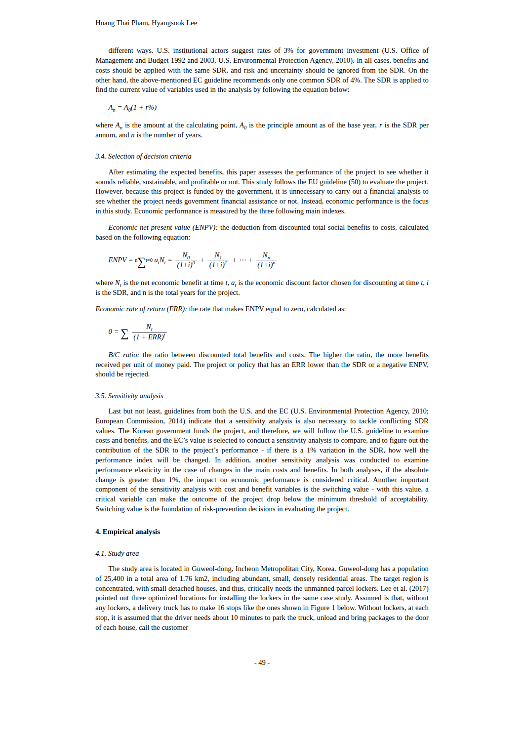Hoang Thai Pham, Hyangsook Lee
different ways. U.S. institutional actors suggest rates of 3% for government investment (U.S. Office of Management and Budget 1992 and 2003, U.S. Environmental Protection Agency, 2010). In all cases, benefits and costs should be applied with the same SDR, and risk and uncertainty should be ignored from the SDR. On the other hand, the above-mentioned EC guideline recommends only one common SDR of 4%. The SDR is applied to find the current value of variables used in the analysis by following the equation below:
An = A0(1 + r%)
where An is the amount at the calculating point, A0 is the principle amount as of the base year, r is the SDR per annum, and n is the number of years.
3.4. Selection of decision criteria
After estimating the expected benefits, this paper assesses the performance of the project to see whether it sounds reliable, sustainable, and profitable or not. This study follows the EU guideline (50) to evaluate the project. However, because this project is funded by the government, it is unnecessary to carry out a financial analysis to see whether the project needs government financial assistance or not. Instead, economic performance is the focus in this study. Economic performance is measured by the three following main indexes.
Economic net present value (ENPV): the deduction from discounted total social benefits to costs, calculated based on the following equation:
ENPV = n∑t=0 atNt = N0(1+i)0 + N1(1+i)1 + ⋯ + Nn(1+i)n
where Nt is the net economic benefit at time t, at is the economic discount factor chosen for discounting at time t, i is the SDR, and n is the total years for the project.
Economic rate of return (ERR): the rate that makes ENPV equal to zero, calculated as:
0 = ∑ Nt(1 + ERR)t
B/C ratio: the ratio between discounted total benefits and costs. The higher the ratio, the more benefits received per unit of money paid. The project or policy that has an ERR lower than the SDR or a negative ENPV, should be rejected.
3.5. Sensitivity analysis
Last but not least, guidelines from both the U.S. and the EC (U.S. Environmental Protection Agency, 2010; European Commission, 2014) indicate that a sensitivity analysis is also necessary to tackle conflicting SDR values. The Korean government funds the project, and therefore, we will follow the U.S. guideline to examine costs and benefits, and the EC’s value is selected to conduct a sensitivity analysis to compare, and to figure out the contribution of the SDR to the project’s performance - if there is a 1% variation in the SDR, how well the performance index will be changed. In addition, another sensitivity analysis was conducted to examine performance elasticity in the case of changes in the main costs and benefits. In both analyses, if the absolute change is greater than 1%, the impact on economic performance is considered critical. Another important component of the sensitivity analysis with cost and benefit variables is the switching value - with this value, a critical variable can make the outcome of the project drop below the minimum threshold of acceptability. Switching value is the foundation of risk-prevention decisions in evaluating the project.
4. Empirical analysis
4.1. Study area
The study area is located in Guweol-dong, Incheon Metropolitan City, Korea. Guweol-dong has a population of 25,400 in a total area of 1.76 km2, including abundant, small, densely residential areas. The target region is concentrated, with small detached houses, and thus, critically needs the unmanned parcel lockers. Lee et al. (2017) pointed out three optimized locations for installing the lockers in the same case study. Assumed is that, without any lockers, a delivery truck has to make 16 stops like the ones shown in Figure 1 below. Without lockers, at each stop, it is assumed that the driver needs about 10 minutes to park the truck, unload and bring packages to the door of each house, call the customer
- 49 -